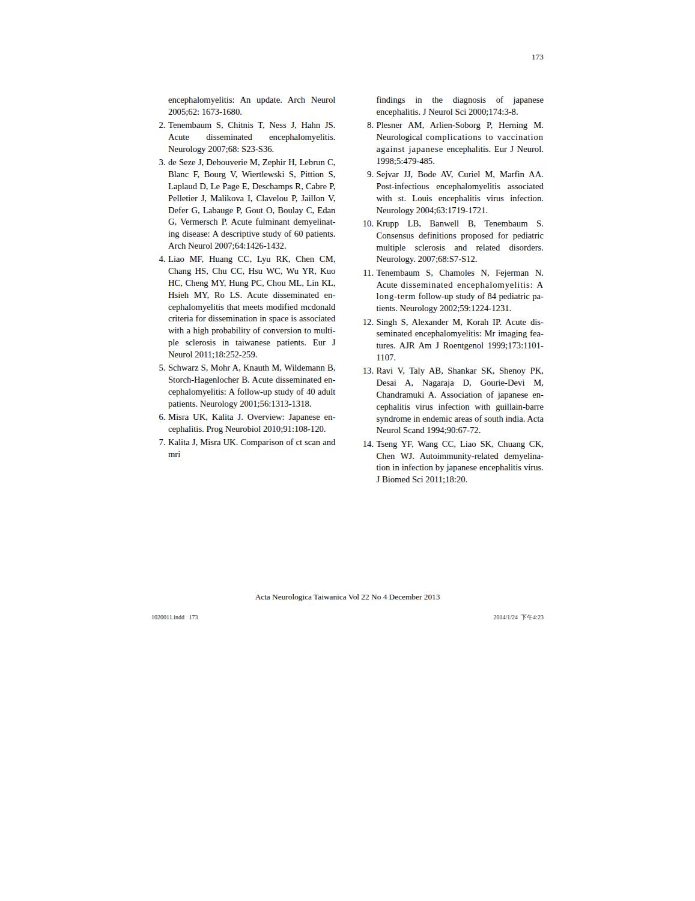173
encephalomyelitis: An update. Arch Neurol 2005;62: 1673-1680.
2. Tenembaum S, Chitnis T, Ness J, Hahn JS. Acute disseminated encephalomyelitis. Neurology 2007;68: S23-S36.
3. de Seze J, Debouverie M, Zephir H, Lebrun C, Blanc F, Bourg V, Wiertlewski S, Pittion S, Laplaud D, Le Page E, Deschamps R, Cabre P, Pelletier J, Malikova I, Clavelou P, Jaillon V, Defer G, Labauge P, Gout O, Boulay C, Edan G, Vermersch P. Acute fulminant demyelinating disease: A descriptive study of 60 patients. Arch Neurol 2007;64:1426-1432.
4. Liao MF, Huang CC, Lyu RK, Chen CM, Chang HS, Chu CC, Hsu WC, Wu YR, Kuo HC, Cheng MY, Hung PC, Chou ML, Lin KL, Hsieh MY, Ro LS. Acute disseminated encephalomyelitis that meets modified mcdonald criteria for dissemination in space is associated with a high probability of conversion to multiple sclerosis in taiwanese patients. Eur J Neurol 2011;18:252-259.
5. Schwarz S, Mohr A, Knauth M, Wildemann B, Storch-Hagenlocher B. Acute disseminated encephalomyelitis: A follow-up study of 40 adult patients. Neurology 2001;56:1313-1318.
6. Misra UK, Kalita J. Overview: Japanese encephalitis. Prog Neurobiol 2010;91:108-120.
7. Kalita J, Misra UK. Comparison of ct scan and mri
findings in the diagnosis of japanese encephalitis. J Neurol Sci 2000;174:3-8.
8. Plesner AM, Arlien-Soborg P, Herning M. Neurological complications to vaccination against japanese encephalitis. Eur J Neurol. 1998;5:479-485.
9. Sejvar JJ, Bode AV, Curiel M, Marfin AA. Post-infectious encephalomyelitis associated with st. Louis encephalitis virus infection. Neurology 2004;63:1719-1721.
10. Krupp LB, Banwell B, Tenembaum S. Consensus definitions proposed for pediatric multiple sclerosis and related disorders. Neurology. 2007;68:S7-S12.
11. Tenembaum S, Chamoles N, Fejerman N. Acute disseminated encephalomyelitis: A long-term follow-up study of 84 pediatric patients. Neurology 2002;59:1224-1231.
12. Singh S, Alexander M, Korah IP. Acute disseminated encephalomyelitis: Mr imaging features. AJR Am J Roentgenol 1999;173:1101-1107.
13. Ravi V, Taly AB, Shankar SK, Shenoy PK, Desai A, Nagaraja D, Gourie-Devi M, Chandramuki A. Association of japanese encephalitis virus infection with guillain-barre syndrome in endemic areas of south india. Acta Neurol Scand 1994;90:67-72.
14. Tseng YF, Wang CC, Liao SK, Chuang CK, Chen WJ. Autoimmunity-related demyelination in infection by japanese encephalitis virus. J Biomed Sci 2011;18:20.
Acta Neurologica Taiwanica Vol 22 No 4 December 2013
1020011.indd 173 2014/1/24 下午4:23